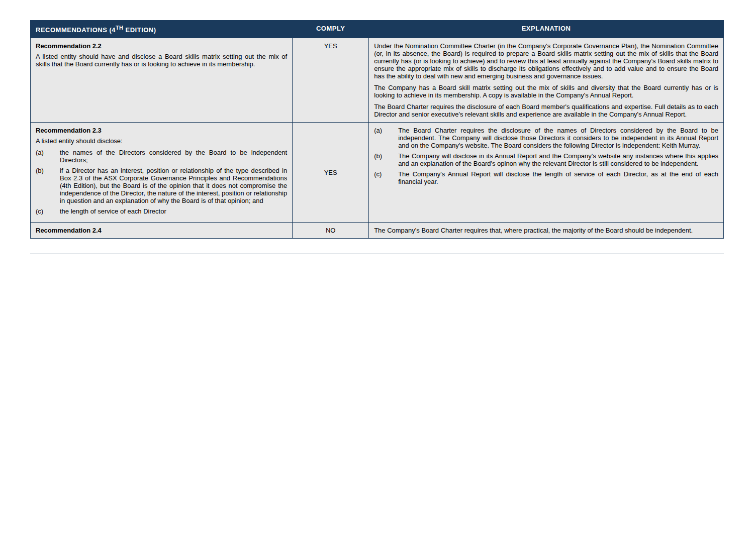| RECOMMENDATIONS (4 TH EDITION) | COMPLY | EXPLANATION |
| --- | --- | --- |
| Recommendation 2.2 A listed entity should have and disclose a Board skills matrix setting out the mix of skills that the Board currently has or is looking to achieve in its membership. | YES | Under the Nomination Committee Charter (in the Company's Corporate Governance Plan), the Nomination Committee (or, in its absence, the Board) is required to prepare a Board skills matrix setting out the mix of skills that the Board currently has (or is looking to achieve) and to review this at least annually against the Company's Board skills matrix to ensure the appropriate mix of skills to discharge its obligations effectively and to add value and to ensure the Board has the ability to deal with new and emerging business and governance issues. The Company has a Board skill matrix setting out the mix of skills and diversity that the Board currently has or is looking to achieve in its membership. A copy is available in the Company's Annual Report. The Board Charter requires the disclosure of each Board member's qualifications and expertise. Full details as to each Director and senior executive's relevant skills and experience are available in the Company's Annual Report. |
| Recommendation 2.3 A listed entity should disclose: (a) the names of the Directors considered by the Board to be independent Directors; (b) if a Director has an interest, position or relationship of the type described in Box 2.3 of the ASX Corporate Governance Principles and Recommendations (4th Edition), but the Board is of the opinion that it does not compromise the independence of the Director, the nature of the interest, position or relationship in question and an explanation of why the Board is of that opinion; and (c) the length of service of each Director | YES | (a) The Board Charter requires the disclosure of the names of Directors considered by the Board to be independent. The Company will disclose those Directors it considers to be independent in its Annual Report and on the Company's website. The Board considers the following Director is independent: Keith Murray. (b) The Company will disclose in its Annual Report and the Company's website any instances where this applies and an explanation of the Board's opinon why the relevant Director is still considered to be independent. (c) The Company's Annual Report will disclose the length of service of each Director, as at the end of each financial year. |
| Recommendation 2.4 | NO | The Company's Board Charter requires that, where practical, the majority of the Board should be independent. |